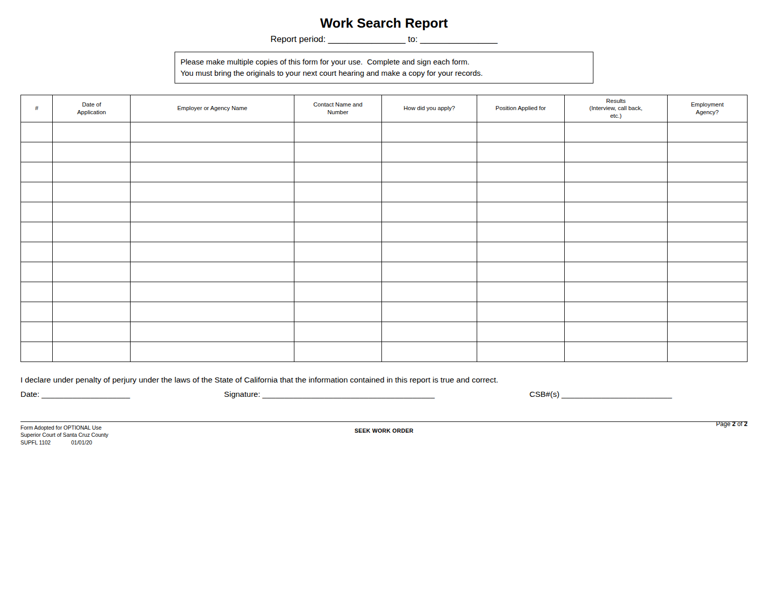Work Search Report
Report period: ________________ to: ________________
Please make multiple copies of this form for your use. Complete and sign each form.
You must bring the originals to your next court hearing and make a copy for your records.
| # | Date of Application | Employer or Agency Name | Contact Name and Number | How did you apply? | Position Applied for | Results (Interview, call back, etc.) | Employment Agency? |
| --- | --- | --- | --- | --- | --- | --- | --- |
I declare under penalty of perjury under the laws of the State of California that the information contained in this report is true and correct.
Date: ____________________ Signature: _______________________________________ CSB#(s) _________________________
Form Adopted for OPTIONAL Use
Superior Court of Santa Cruz County
SUPFL 110201/01/20
SEEK WORK ORDER
Page 2 of 2